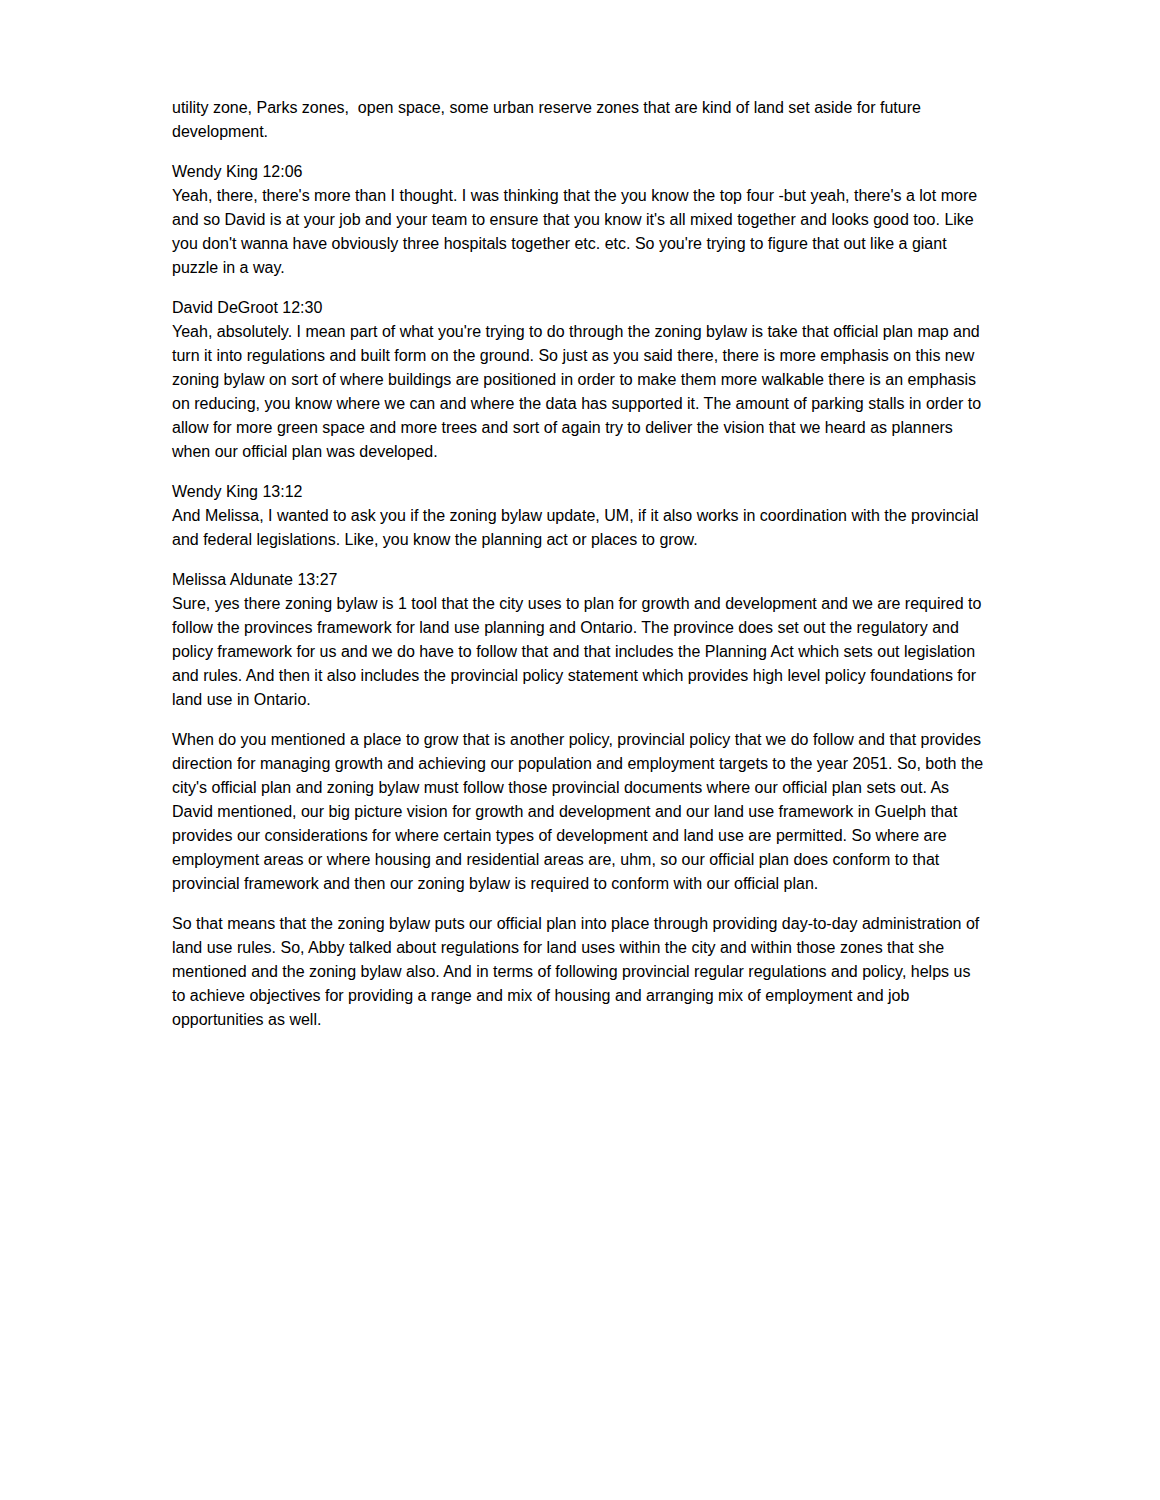utility zone, Parks zones, open space, some urban reserve zones that are kind of land set aside for future development.
Wendy King 12:06
Yeah, there, there's more than I thought. I was thinking that the you know the top four -but yeah, there's a lot more and so David is at your job and your team to ensure that you know it's all mixed together and looks good too. Like you don't wanna have obviously three hospitals together etc. etc. So you're trying to figure that out like a giant puzzle in a way.
David DeGroot 12:30
Yeah, absolutely. I mean part of what you're trying to do through the zoning bylaw is take that official plan map and turn it into regulations and built form on the ground. So just as you said there, there is more emphasis on this new zoning bylaw on sort of where buildings are positioned in order to make them more walkable there is an emphasis on reducing, you know where we can and where the data has supported it. The amount of parking stalls in order to allow for more green space and more trees and sort of again try to deliver the vision that we heard as planners when our official plan was developed.
Wendy King 13:12
And Melissa, I wanted to ask you if the zoning bylaw update, UM, if it also works in coordination with the provincial and federal legislations. Like, you know the planning act or places to grow.
Melissa Aldunate 13:27
Sure, yes there zoning bylaw is 1 tool that the city uses to plan for growth and development and we are required to follow the provinces framework for land use planning and Ontario. The province does set out the regulatory and policy framework for us and we do have to follow that and that includes the Planning Act which sets out legislation and rules. And then it also includes the provincial policy statement which provides high level policy foundations for land use in Ontario.
When do you mentioned a place to grow that is another policy, provincial policy that we do follow and that provides direction for managing growth and achieving our population and employment targets to the year 2051. So, both the city's official plan and zoning bylaw must follow those provincial documents where our official plan sets out. As David mentioned, our big picture vision for growth and development and our land use framework in Guelph that provides our considerations for where certain types of development and land use are permitted. So where are employment areas or where housing and residential areas are, uhm, so our official plan does conform to that provincial framework and then our zoning bylaw is required to conform with our official plan.
So that means that the zoning bylaw puts our official plan into place through providing day-to-day administration of land use rules. So, Abby talked about regulations for land uses within the city and within those zones that she mentioned and the zoning bylaw also. And in terms of following provincial regular regulations and policy, helps us to achieve objectives for providing a range and mix of housing and arranging mix of employment and job opportunities as well.